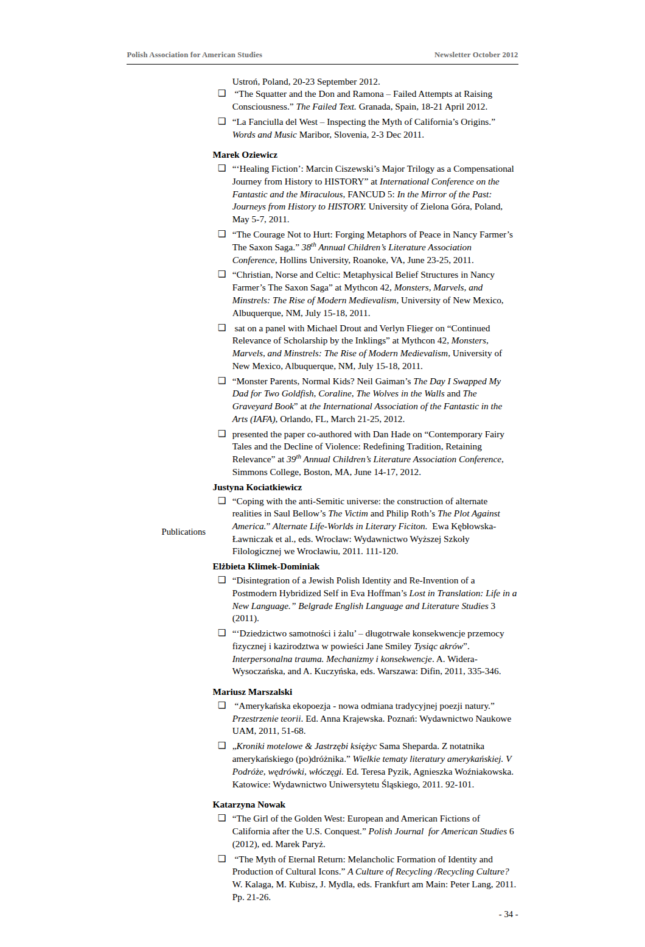Polish Association for American Studies Newsletter October 2012
Publications
Ustroń, Poland, 20-23 September 2012.
“The Squatter and the Don and Ramona – Failed Attempts at Raising Consciousness.” The Failed Text. Granada, Spain, 18-21 April 2012.
“La Fanciulla del West – Inspecting the Myth of California’s Origins.” Words and Music Maribor, Slovenia, 2-3 Dec 2011.
Marek Oziewicz
“‘Healing Fiction’: Marcin Ciszewski’s Major Trilogy as a Compensational Journey from History to HISTORY” at International Conference on the Fantastic and the Miraculous, FANCUD 5: In the Mirror of the Past: Journeys from History to HISTORY. University of Zielona Góra, Poland, May 5-7, 2011.
“The Courage Not to Hurt: Forging Metaphors of Peace in Nancy Farmer’s The Saxon Saga.” 38th Annual Children’s Literature Association Conference, Hollins University, Roanoke, VA, June 23-25, 2011.
“Christian, Norse and Celtic: Metaphysical Belief Structures in Nancy Farmer’s The Saxon Saga” at Mythcon 42, Monsters, Marvels, and Minstrels: The Rise of Modern Medievalism, University of New Mexico, Albuquerque, NM, July 15-18, 2011.
sat on a panel with Michael Drout and Verlyn Flieger on “Continued Relevance of Scholarship by the Inklings” at Mythcon 42, Monsters, Marvels, and Minstrels: The Rise of Modern Medievalism, University of New Mexico, Albuquerque, NM, July 15-18, 2011.
“Monster Parents, Normal Kids? Neil Gaiman’s The Day I Swapped My Dad for Two Goldfish, Coraline, The Wolves in the Walls and The Graveyard Book” at the International Association of the Fantastic in the Arts (IAFA), Orlando, FL, March 21-25, 2012.
presented the paper co-authored with Dan Hade on “Contemporary Fairy Tales and the Decline of Violence: Redefining Tradition, Retaining Relevance” at 39th Annual Children’s Literature Association Conference, Simmons College, Boston, MA, June 14-17, 2012.
Justyna Kociatkiewicz
“Coping with the anti-Semitic universe: the construction of alternate realities in Saul Bellow’s The Victim and Philip Roth’s The Plot Against America.” Alternate Life-Worlds in Literary Ficiton. Ewa Kębłowska-Ławniczak et al., eds. Wrocław: Wydawnictwo Wyższej Szkoły Filologicznej we Wrocławiu, 2011. 111-120.
Elżbieta Klimek-Dominiak
“Disintegration of a Jewish Polish Identity and Re-Invention of a Postmodern Hybridized Self in Eva Hoffman’s Lost in Translation: Life in a New Language.” Belgrade English Language and Literature Studies 3 (2011).
“‘Dziedzictwo samotności i żalu’ – długotrwałe konsekwencje przemocy fizycznej i kazirodztwa w powieści Jane Smiley Tysiąc akrów”. Interpersonalna trauma. Mechanizmy i konsekwencje. A. Widera-Wysoczańska, and A. Kuczyńska, eds. Warszawa: Difin, 2011, 335-346.
Mariusz Marszalski
“Amerykańska ekopoezja - nowa odmiana tradycyjnej poezji natury.” Przestrzenie teorii. Ed. Anna Krajewska. Poznań: Wydawnictwo Naukowe UAM, 2011, 51-68.
„Kroniki motelowe & Jastrzębi księżyc Sama Sheparda. Z notatnika amerykańskiego (po)dróżnika.” Wielkie tematy literatury amerykańskiej. V Podróże, wędrówki, włóczęgi. Ed. Teresa Pyzik, Agnieszka Woźniakowska. Katowice: Wydawnictwo Uniwersytetu Śląskiego, 2011. 92-101.
Katarzyna Nowak
“The Girl of the Golden West: European and American Fictions of California after the U.S. Conquest.” Polish Journal for American Studies 6 (2012), ed. Marek Paryż.
“The Myth of Eternal Return: Melancholic Formation of Identity and Production of Cultural Icons.” A Culture of Recycling /Recycling Culture? W. Kalaga, M. Kubisz, J. Mydla, eds. Frankfurt am Main: Peter Lang, 2011. Pp. 21-26.
- 34 -